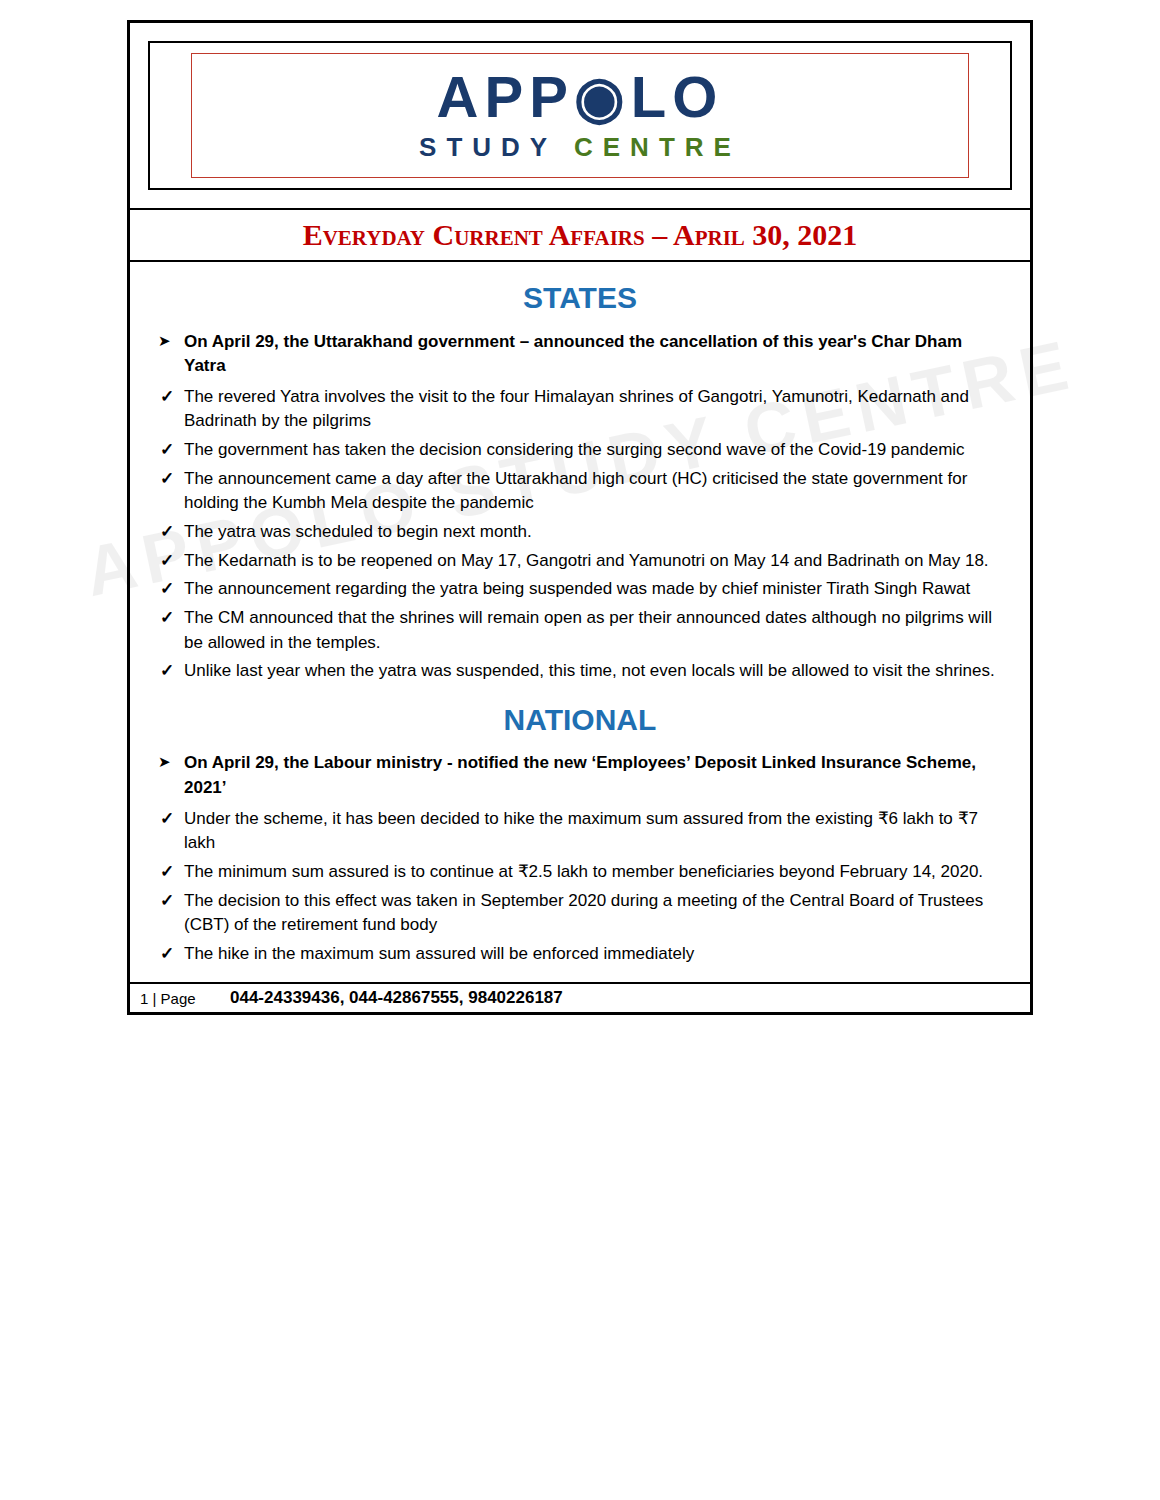APPOLO STUDY CENTRE
APP◉LO
STUDY CENTRE
Everyday Current Affairs – April 30, 2021
STATES
On April 29, the Uttarakhand government – announced the cancellation of this year's Char Dham Yatra
The revered Yatra involves the visit to the four Himalayan shrines of Gangotri, Yamunotri, Kedarnath and Badrinath by the pilgrims
The government has taken the decision considering the surging second wave of the Covid-19 pandemic
The announcement came a day after the Uttarakhand high court (HC) criticised the state government for holding the Kumbh Mela despite the pandemic
The yatra was scheduled to begin next month.
The Kedarnath is to be reopened on May 17, Gangotri and Yamunotri on May 14 and Badrinath on May 18.
The announcement regarding the yatra being suspended was made by chief minister Tirath Singh Rawat
The CM announced that the shrines will remain open as per their announced dates although no pilgrims will be allowed in the temples.
Unlike last year when the yatra was suspended, this time, not even locals will be allowed to visit the shrines.
NATIONAL
On April 29, the Labour ministry - notified the new ‘Employees’ Deposit Linked Insurance Scheme, 2021’
Under the scheme, it has been decided to hike the maximum sum assured from the existing ₹6 lakh to ₹7 lakh
The minimum sum assured is to continue at ₹2.5 lakh to member beneficiaries beyond February 14, 2020.
The decision to this effect was taken in September 2020 during a meeting of the Central Board of Trustees (CBT) of the retirement fund body
The hike in the maximum sum assured will be enforced immediately
1 | Page
044-24339436, 044-42867555, 9840226187